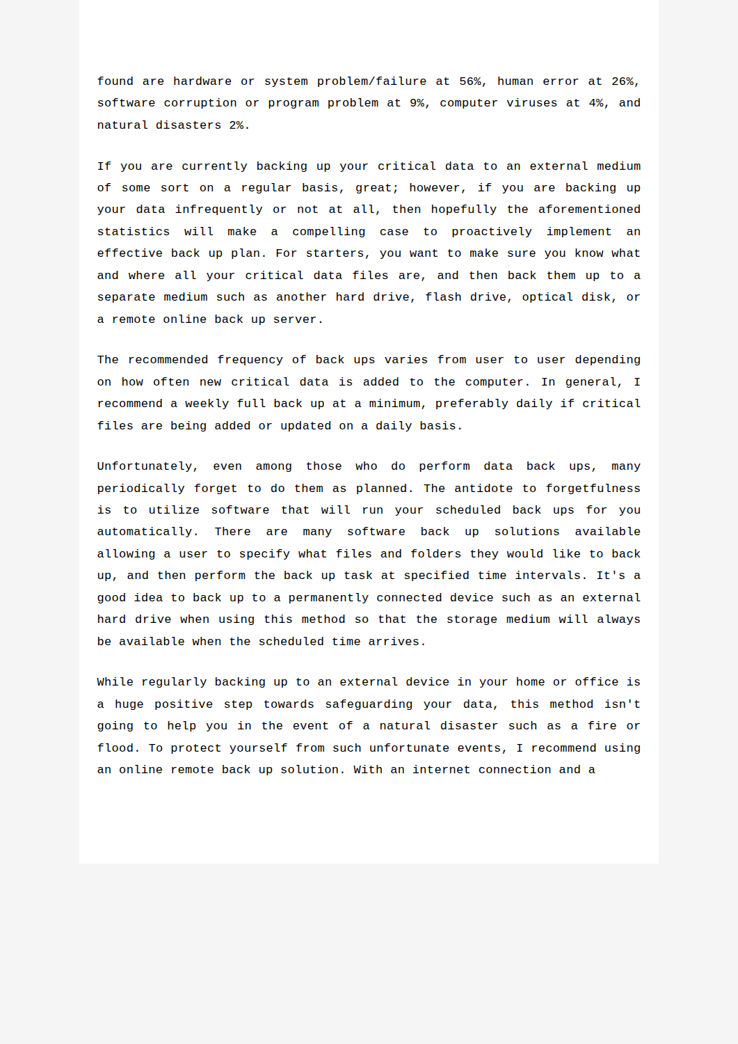found are hardware or system problem/failure at 56%, human error at 26%, software corruption or program problem at 9%, computer viruses at 4%, and natural disasters 2%.
If you are currently backing up your critical data to an external medium of some sort on a regular basis, great; however, if you are backing up your data infrequently or not at all, then hopefully the aforementioned statistics will make a compelling case to proactively implement an effective back up plan. For starters, you want to make sure you know what and where all your critical data files are, and then back them up to a separate medium such as another hard drive, flash drive, optical disk, or a remote online back up server.
The recommended frequency of back ups varies from user to user depending on how often new critical data is added to the computer. In general, I recommend a weekly full back up at a minimum, preferably daily if critical files are being added or updated on a daily basis.
Unfortunately, even among those who do perform data back ups, many periodically forget to do them as planned. The antidote to forgetfulness is to utilize software that will run your scheduled back ups for you automatically. There are many software back up solutions available allowing a user to specify what files and folders they would like to back up, and then perform the back up task at specified time intervals. It's a good idea to back up to a permanently connected device such as an external hard drive when using this method so that the storage medium will always be available when the scheduled time arrives.
While regularly backing up to an external device in your home or office is a huge positive step towards safeguarding your data, this method isn't going to help you in the event of a natural disaster such as a fire or flood. To protect yourself from such unfortunate events, I recommend using an online remote back up solution. With an internet connection and a